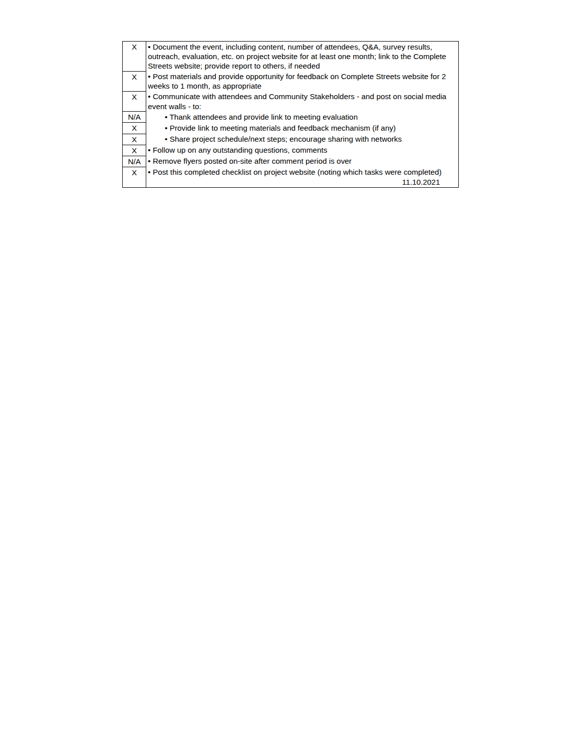| X | • Document the event, including content, number of attendees, Q&A, survey results, outreach, evaluation, etc. on project website for at least one month; link to the Complete Streets website; provide report to others, if needed |
| X | • Post materials and provide opportunity for feedback on Complete Streets website for 2 weeks to 1 month, as appropriate |
| X | • Communicate with attendees and Community Stakeholders - and post on social media event walls - to: |
| N/A | • Thank attendees and provide link to meeting evaluation |
| X | • Provide link to meeting materials and feedback mechanism (if any) |
| X | • Share project schedule/next steps; encourage sharing with networks |
| X | • Follow up on any outstanding questions, comments |
| N/A | • Remove flyers posted on-site after comment period is over |
| X | • Post this completed checklist on project website (noting which tasks were completed) 11.10.2021 |